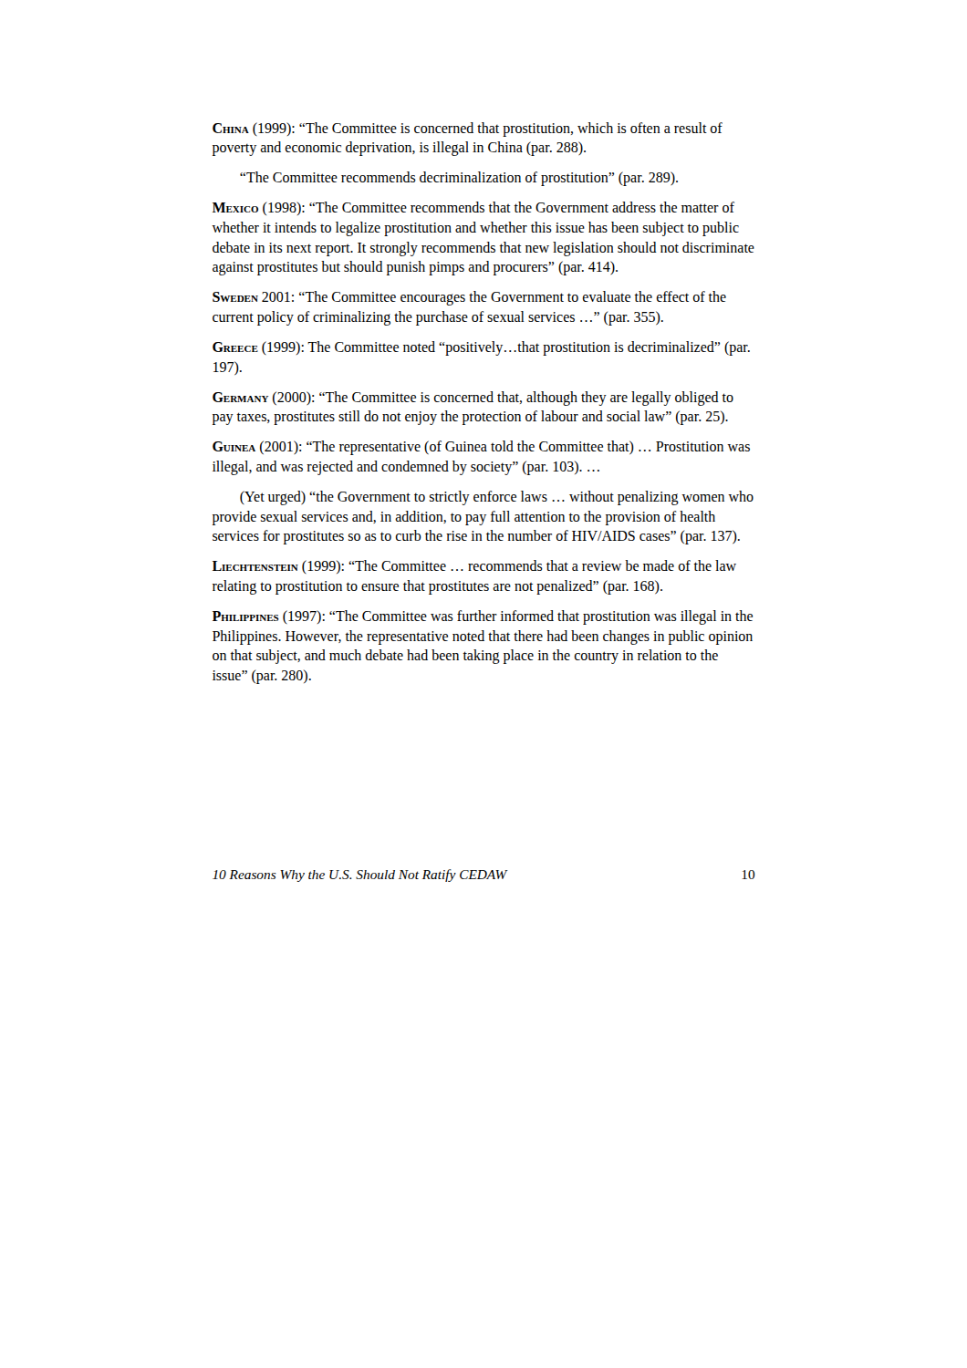China (1999): “The Committee is concerned that prostitution, which is often a result of poverty and economic deprivation, is illegal in China (par. 288).
“The Committee recommends decriminalization of prostitution” (par. 289).
Mexico (1998): “The Committee recommends that the Government address the matter of whether it intends to legalize prostitution and whether this issue has been subject to public debate in its next report. It strongly recommends that new legislation should not discriminate against prostitutes but should punish pimps and procurers” (par. 414).
Sweden 2001: “The Committee encourages the Government to evaluate the effect of the current policy of criminalizing the purchase of sexual services …” (par. 355).
Greece (1999): The Committee noted “positively…that prostitution is decriminalized” (par. 197).
Germany (2000): “The Committee is concerned that, although they are legally obliged to pay taxes, prostitutes still do not enjoy the protection of labour and social law” (par. 25).
Guinea (2001): “The representative (of Guinea told the Committee that) … Prostitution was illegal, and was rejected and condemned by society” (par. 103). …
(Yet urged) “the Government to strictly enforce laws … without penalizing women who provide sexual services and, in addition, to pay full attention to the provision of health services for prostitutes so as to curb the rise in the number of HIV/AIDS cases” (par. 137).
Liechtenstein (1999): “The Committee … recommends that a review be made of the law relating to prostitution to ensure that prostitutes are not penalized” (par. 168).
Philippines (1997): “The Committee was further informed that prostitution was illegal in the Philippines. However, the representative noted that there had been changes in public opinion on that subject, and much debate had been taking place in the country in relation to the issue” (par. 280).
10 Reasons Why the U.S. Should Not Ratify CEDAW 10